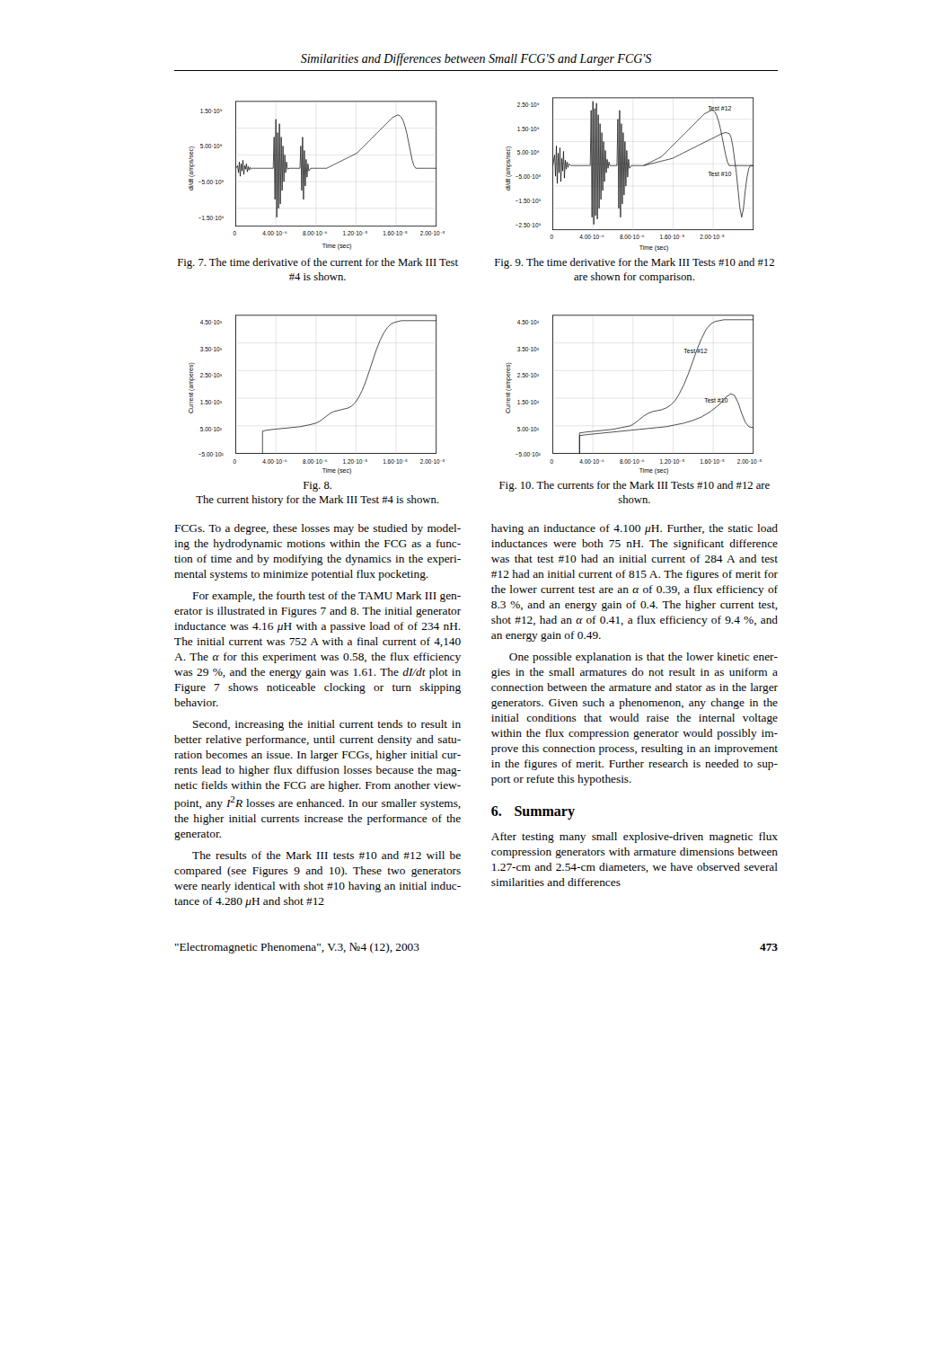Similarities and Differences between Small FCG'S and Larger FCG'S
di/dt (amps/sec) 1.50·10⁹ 5.00·10⁸ −5.00·10⁸ −1.50·10⁹ 0 4.00·10⁻⁶ 8.00·10⁻⁶ 1.20·10⁻⁵ 1.60·10⁻⁵ 2.00·10⁻⁵ Time (sec)
Fig. 7. The time derivative of the current for the Mark III Test #4 is shown.
Current (amperes) 4.50·10³ 3.50·10³ 2.50·10³ 1.50·10³ 5.00·10² −5.00·10² 0 4.00·10⁻⁶ 8.00·10⁻⁶ 1.20·10⁻⁵ 1.60·10⁻⁵ 2.00·10⁻⁵ Time (sec)
Fig. 8.
The current history for the Mark III Test #4 is shown.
FCGs. To a degree, these losses may be studied by modeling the hydrodynamic motions within the FCG as a function of time and by modifying the dynamics in the experimental systems to minimize potential flux pocketing.
For example, the fourth test of the TAMU Mark III generator is illustrated in Figures 7 and 8. The initial generator inductance was 4.16 μ H with a passive load of of 234 nH. The initial current was 752 A with a final current of 4,140 A. The α for this experiment was 0.58, the flux efficiency was 29 %, and the energy gain was 1.61. The dI/dt plot in Figure 7 shows noticeable clocking or turn skipping behavior.
Second, increasing the initial current tends to result in better relative performance, until current density and saturation becomes an issue. In larger FCGs, higher initial currents lead to higher flux diffusion losses because the magnetic fields within the FCG are higher. From another viewpoint, any I2R losses are enhanced. In our smaller systems, the higher initial currents increase the performance of the generator.
The results of the Mark III tests #10 and #12 will be compared (see Figures 9 and 10). These two generators were nearly identical with shot #10 having an initial inductance of 4.280 μ H and shot #12
di/dt (amps/sec) 2.50·10⁹ 1.50·10⁹ 5.00·10⁸ −5.00·10⁸ −1.50·10⁹ −2.50·10⁹ Test #12 Test #10 0 4.00·10⁻⁶ 8.00·10⁻⁶ 1.60·10⁻⁵ 2.00·10⁻⁵ Time (sec)
Fig. 9. The time derivative for the Mark III Tests #10 and #12 are shown for comparison.
Current (amperes) 4.50·10³ 3.50·10³ 2.50·10³ 1.50·10³ 5.00·10² −5.00·10² Test #12 Test #10 0 4.00·10⁻⁶ 8.00·10⁻⁶ 1.20·10⁻⁵ 1.60·10⁻⁵ 2.00·10⁻⁵ Time (sec)
Fig. 10. The currents for the Mark III Tests #10 and #12 are shown.
having an inductance of 4.100 μ H. Further, the static load inductances were both 75 nH. The significant difference was that test #10 had an initial current of 284 A and test #12 had an initial current of 815 A. The figures of merit for the lower current test are an α of 0.39, a flux efficiency of 8.3 %, and an energy gain of 0.4. The higher current test, shot #12, had an α of 0.41, a flux efficiency of 9.4 %, and an energy gain of 0.49.
One possible explanation is that the lower kinetic energies in the small armatures do not result in as uniform a connection between the armature and stator as in the larger generators. Given such a phenomenon, any change in the initial conditions that would raise the internal voltage within the flux compression generator would possibly improve this connection process, resulting in an improvement in the figures of merit. Further research is needed to support or refute this hypothesis.
6. Summary
After testing many small explosive-driven magnetic flux compression generators with armature dimensions between 1.27-cm and 2.54-cm diameters, we have observed several similarities and differences
"Electromagnetic Phenomena", V.3, №4 (12), 2003
473